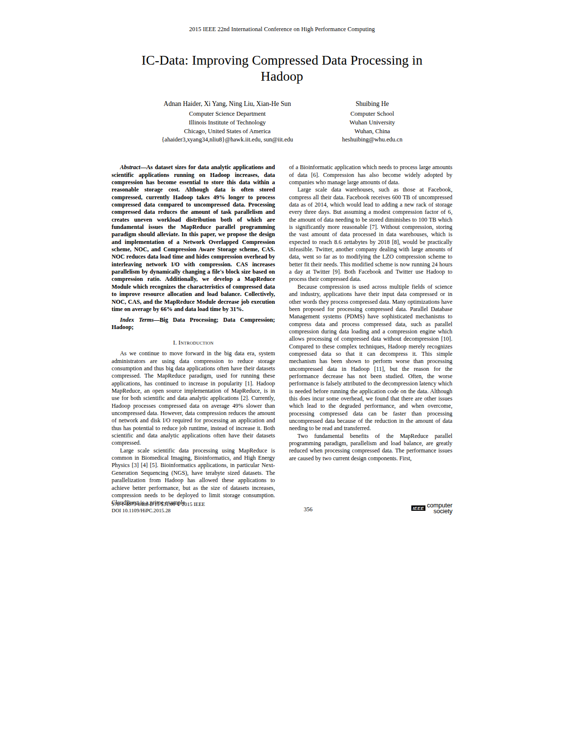2015 IEEE 22nd International Conference on High Performance Computing
IC-Data: Improving Compressed Data Processing in
Hadoop
Adnan Haider, Xi Yang, Ning Liu, Xian-He Sun
Computer Science Department
Illinois Institute of Technology
Chicago, United States of America
{ahaider3,xyang34,nliu8}@hawk.iit.edu, sun@iit.edu
Shuibing He
Computer School
Wuhan University
Wuhan, China
heshuibing@whu.edu.cn
Abstract—As dataset sizes for data analytic applications and scientific applications running on Hadoop increases, data compression has become essential to store this data within a reasonable storage cost. Although data is often stored compressed, currently Hadoop takes 49% longer to process compressed data compared to uncompressed data. Processing compressed data reduces the amount of task parallelism and creates uneven workload distribution both of which are fundamental issues the MapReduce parallel programming paradigm should alleviate. In this paper, we propose the design and implementation of a Network Overlapped Compression scheme, NOC, and Compression Aware Storage scheme, CAS. NOC reduces data load time and hides compression overhead by interleaving network I/O with compression. CAS increases parallelism by dynamically changing a file's block size based on compression ratio. Additionally, we develop a MapReduce Module which recognizes the characteristics of compressed data to improve resource allocation and load balance. Collectively, NOC, CAS, and the MapReduce Module decrease job execution time on average by 66% and data load time by 31%.
Index Terms—Big Data Processing; Data Compression; Hadoop;
I. Introduction
As we continue to move forward in the big data era, system administrators are using data compression to reduce storage consumption and thus big data applications often have their datasets compressed. The MapReduce paradigm, used for running these applications, has continued to increase in popularity [1]. Hadoop MapReduce, an open source implementation of MapReduce, is in use for both scientific and data analytic applications [2]. Currently, Hadoop processes compressed data on average 49% slower than uncompressed data. However, data compression reduces the amount of network and disk I/O required for processing an application and thus has potential to reduce job runtime, instead of increase it. Both scientific and data analytic applications often have their datasets compressed.
Large scale scientific data processing using MapReduce is common in Biomedical Imaging, Bioinformatics, and High Energy Physics [3] [4] [5]. Bioinformatics applications, in particular Next-Generation Sequencing (NGS), have terabyte sized datasets. The parallelization from Hadoop has allowed these applications to achieve better performance, but as the size of datasets increases, compression needs to be deployed to limit storage consumption. CloudBurst is a prime example
of a Bioinformatic application which needs to process large amounts of data [6]. Compression has also become widely adopted by companies who manage large amounts of data.
Large scale data warehouses, such as those at Facebook, compress all their data. Facebook receives 600 TB of uncompressed data as of 2014, which would lead to adding a new rack of storage every three days. But assuming a modest compression factor of 6, the amount of data needing to be stored diminishes to 100 TB which is significantly more reasonable [7]. Without compression, storing the vast amount of data processed in data warehouses, which is expected to reach 8.6 zettabytes by 2018 [8], would be practically infeasible. Twitter, another company dealing with large amounts of data, went so far as to modifying the LZO compression scheme to better fit their needs. This modified scheme is now running 24 hours a day at Twitter [9]. Both Facebook and Twitter use Hadoop to process their compressed data.
Because compression is used across multiple fields of science and industry, applications have their input data compressed or in other words they process compressed data. Many optimizations have been proposed for processing compressed data. Parallel Database Management systems (PDMS) have sophisticated mechanisms to compress data and process compressed data, such as parallel compression during data loading and a compression engine which allows processing of compressed data without decompression [10]. Compared to these complex techniques, Hadoop merely recognizes compressed data so that it can decompress it. This simple mechanism has been shown to perform worse than processing uncompressed data in Hadoop [11], but the reason for the performance decrease has not been studied. Often, the worse performance is falsely attributed to the decompression latency which is needed before running the application code on the data. Although this does incur some overhead, we found that there are other issues which lead to the degraded performance, and when overcome, processing compressed data can be faster than processing uncompressed data because of the reduction in the amount of data needing to be read and transferred.
Two fundamental benefits of the MapReduce parallel programming paradigm, parallelism and load balance, are greatly reduced when processing compressed data. The performance issues are caused by two current design components. First,
978-1-4673-8488-9/15 $31.00 © 2015 IEEE
DOI 10.1109/HiPC.2015.28
356
IEEE computer society